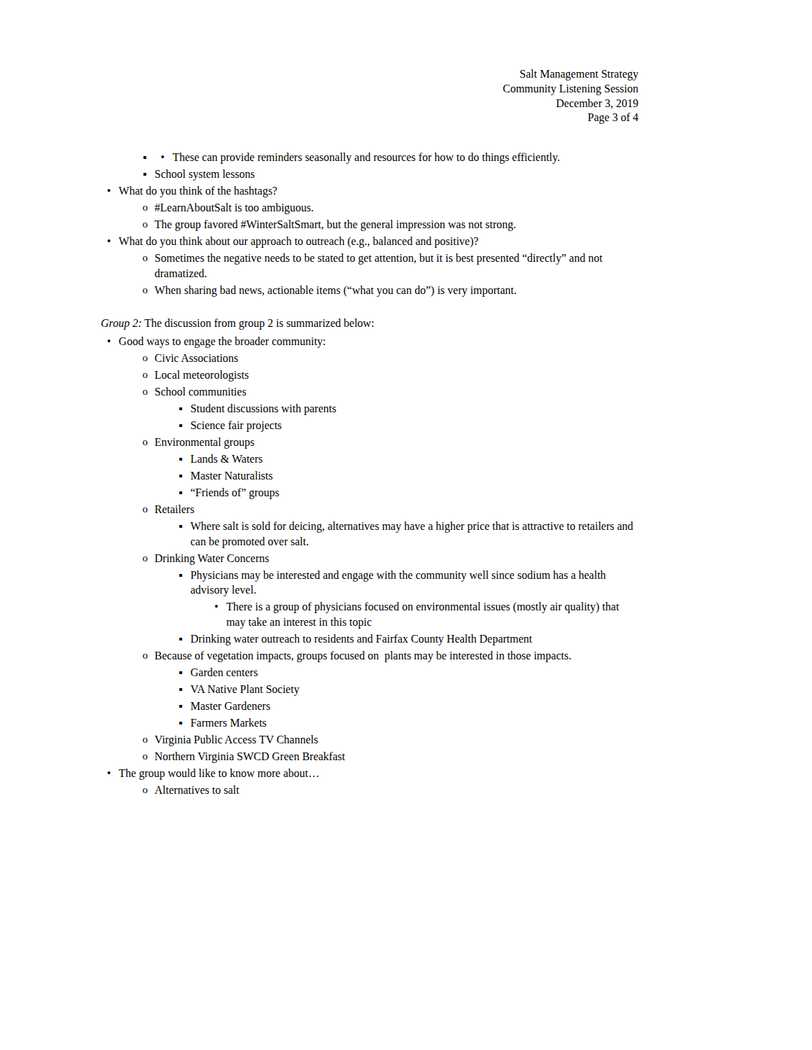Salt Management Strategy
Community Listening Session
December 3, 2019
Page 3 of 4
These can provide reminders seasonally and resources for how to do things efficiently.
School system lessons
What do you think of the hashtags?
#LearnAboutSalt is too ambiguous.
The group favored #WinterSaltSmart, but the general impression was not strong.
What do you think about our approach to outreach (e.g., balanced and positive)?
Sometimes the negative needs to be stated to get attention, but it is best presented “directly” and not dramatized.
When sharing bad news, actionable items (“what you can do”) is very important.
Group 2: The discussion from group 2 is summarized below:
Good ways to engage the broader community:
Civic Associations
Local meteorologists
School communities
Student discussions with parents
Science fair projects
Environmental groups
Lands & Waters
Master Naturalists
“Friends of” groups
Retailers
Where salt is sold for deicing, alternatives may have a higher price that is attractive to retailers and can be promoted over salt.
Drinking Water Concerns
Physicians may be interested and engage with the community well since sodium has a health advisory level.
There is a group of physicians focused on environmental issues (mostly air quality) that may take an interest in this topic
Drinking water outreach to residents and Fairfax County Health Department
Because of vegetation impacts, groups focused on plants may be interested in those impacts.
Garden centers
VA Native Plant Society
Master Gardeners
Farmers Markets
Virginia Public Access TV Channels
Northern Virginia SWCD Green Breakfast
The group would like to know more about…
Alternatives to salt